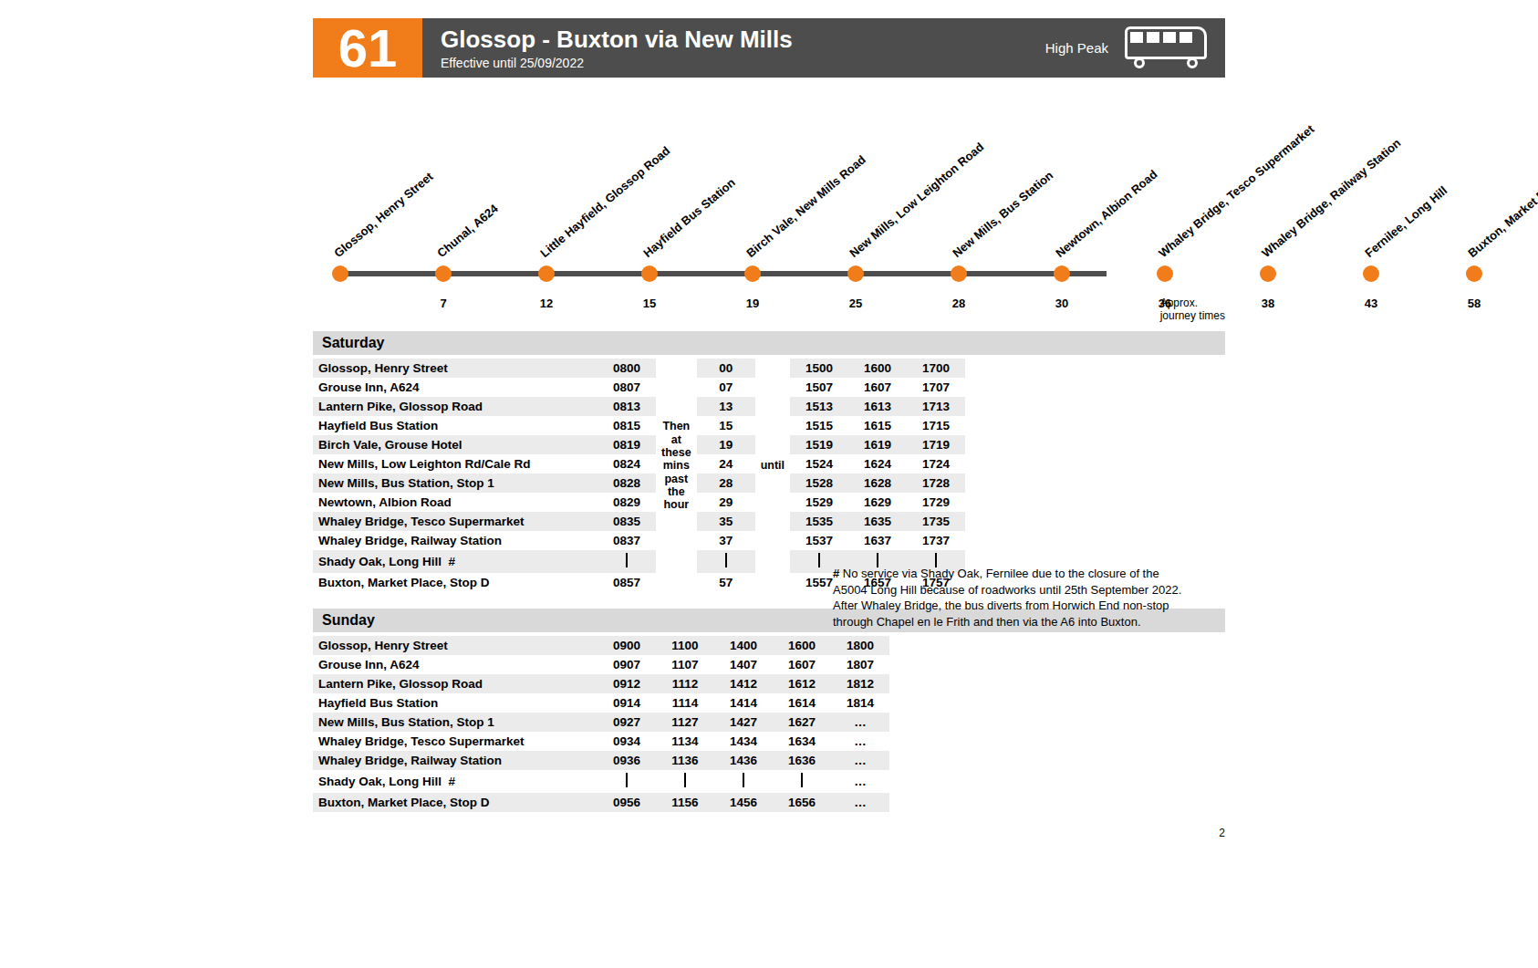61
Glossop - Buxton via New Mills
Effective until 25/09/2022
High Peak
Glossop, Henry Street
Chunal, A624
Little Hayfield, Glossop Road
Hayfield Bus Station
Birch Vale, New Mills Road
New Mills, Low Leighton Road
New Mills, Bus Station
Newtown, Albion Road
Whaley Bridge, Tesco Supermarket
Whaley Bridge, Railway Station
Fernilee, Long Hill
Buxton, Market Place
7
12
15
19
25
28
30
36
38
43
58
Approx.
journey times
Saturday
| Glossop, Henry Street | 0800 | Then at these mins past the hour | 00 | until | 1500 | 1600 | 1700 |
| Grouse Inn, A624 | 0807 | 07 | 1507 | 1607 | 1707 |
| Lantern Pike, Glossop Road | 0813 | 13 | 1513 | 1613 | 1713 |
| Hayfield Bus Station | 0815 | 15 | 1515 | 1615 | 1715 |
| Birch Vale, Grouse Hotel | 0819 | 19 | 1519 | 1619 | 1719 |
| New Mills, Low Leighton Rd/Cale Rd | 0824 | 24 | 1524 | 1624 | 1724 |
| New Mills, Bus Station, Stop 1 | 0828 | 28 | 1528 | 1628 | 1728 |
| Newtown, Albion Road | 0829 | 29 | 1529 | 1629 | 1729 |
| Whaley Bridge, Tesco Supermarket | 0835 | 35 | 1535 | 1635 | 1735 |
| Whaley Bridge, Railway Station | 0837 | 37 | 1537 | 1637 | 1737 |
| Shady Oak, Long Hill # | | | | | |
| Buxton, Market Place, Stop D | 0857 | | 57 | | 1557 | 1657 | 1757 |
# No service via Shady Oak, Fernilee due to the closure of the A5004 Long Hill because of roadworks until 25th September 2022. After Whaley Bridge, the bus diverts from Horwich End non-stop through Chapel en le Frith and then via the A6 into Buxton.
Sunday
| Glossop, Henry Street | 0900 | 1100 | 1400 | 1600 | 1800 |
| Grouse Inn, A624 | 0907 | 1107 | 1407 | 1607 | 1807 |
| Lantern Pike, Glossop Road | 0912 | 1112 | 1412 | 1612 | 1812 |
| Hayfield Bus Station | 0914 | 1114 | 1414 | 1614 | 1814 |
| New Mills, Bus Station, Stop 1 | 0927 | 1127 | 1427 | 1627 | … |
| Whaley Bridge, Tesco Supermarket | 0934 | 1134 | 1434 | 1634 | … |
| Whaley Bridge, Railway Station | 0936 | 1136 | 1436 | 1636 | … |
| Shady Oak, Long Hill # | | | | | … |
| Buxton, Market Place, Stop D | 0956 | 1156 | 1456 | 1656 | … |
2